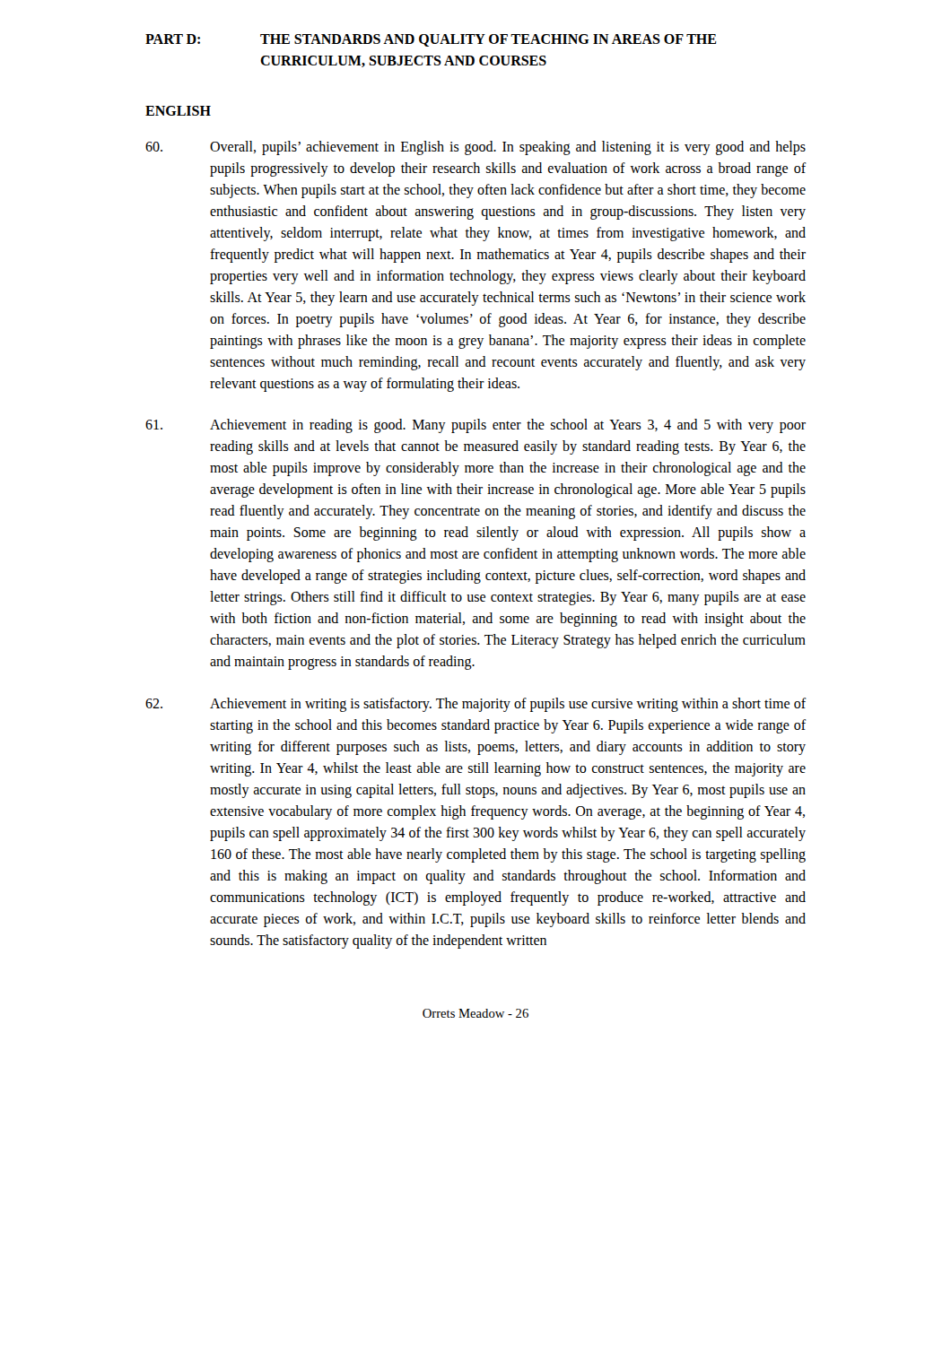PART D: THE STANDARDS AND QUALITY OF TEACHING IN AREAS OF THE CURRICULUM, SUBJECTS AND COURSES
ENGLISH
60.
Overall, pupils’ achievement in English is good. In speaking and listening it is very good and helps pupils progressively to develop their research skills and evaluation of work across a broad range of subjects. When pupils start at the school, they often lack confidence but after a short time, they become enthusiastic and confident about answering questions and in group-discussions. They listen very attentively, seldom interrupt, relate what they know, at times from investigative homework, and frequently predict what will happen next. In mathematics at Year 4, pupils describe shapes and their properties very well and in information technology, they express views clearly about their keyboard skills. At Year 5, they learn and use accurately technical terms such as ‘Newtons’ in their science work on forces. In poetry pupils have ‘volumes’ of good ideas. At Year 6, for instance, they describe paintings with phrases like the moon is a grey banana’. The majority express their ideas in complete sentences without much reminding, recall and recount events accurately and fluently, and ask very relevant questions as a way of formulating their ideas.
61.
Achievement in reading is good. Many pupils enter the school at Years 3, 4 and 5 with very poor reading skills and at levels that cannot be measured easily by standard reading tests. By Year 6, the most able pupils improve by considerably more than the increase in their chronological age and the average development is often in line with their increase in chronological age. More able Year 5 pupils read fluently and accurately. They concentrate on the meaning of stories, and identify and discuss the main points. Some are beginning to read silently or aloud with expression. All pupils show a developing awareness of phonics and most are confident in attempting unknown words. The more able have developed a range of strategies including context, picture clues, self-correction, word shapes and letter strings. Others still find it difficult to use context strategies. By Year 6, many pupils are at ease with both fiction and non-fiction material, and some are beginning to read with insight about the characters, main events and the plot of stories. The Literacy Strategy has helped enrich the curriculum and maintain progress in standards of reading.
62.
Achievement in writing is satisfactory. The majority of pupils use cursive writing within a short time of starting in the school and this becomes standard practice by Year 6. Pupils experience a wide range of writing for different purposes such as lists, poems, letters, and diary accounts in addition to story writing. In Year 4, whilst the least able are still learning how to construct sentences, the majority are mostly accurate in using capital letters, full stops, nouns and adjectives. By Year 6, most pupils use an extensive vocabulary of more complex high frequency words. On average, at the beginning of Year 4, pupils can spell approximately 34 of the first 300 key words whilst by Year 6, they can spell accurately 160 of these. The most able have nearly completed them by this stage. The school is targeting spelling and this is making an impact on quality and standards throughout the school. Information and communications technology (ICT) is employed frequently to produce re-worked, attractive and accurate pieces of work, and within I.C.T, pupils use keyboard skills to reinforce letter blends and sounds. The satisfactory quality of the independent written
Orrets Meadow - 26